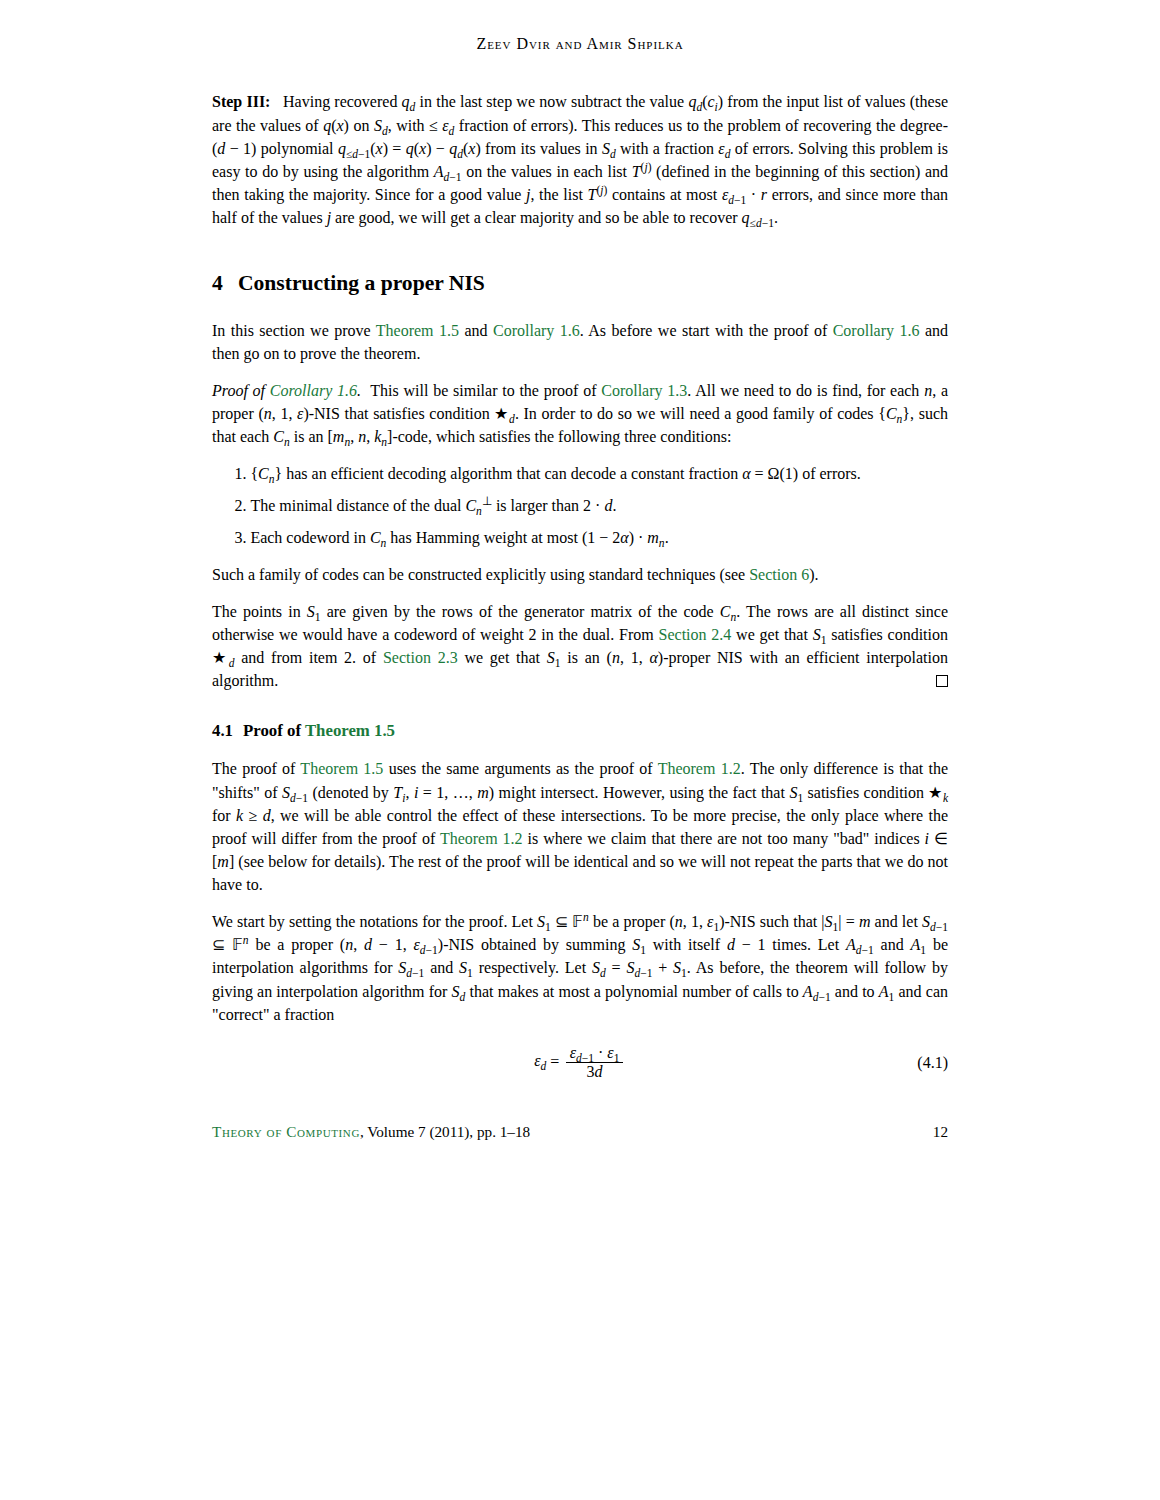Zeev Dvir and Amir Shpilka
Step III: Having recovered qd in the last step we now subtract the value qd(ci) from the input list of values (these are the values of q(x) on Sd, with ≤ εd fraction of errors). This reduces us to the problem of recovering the degree-(d − 1) polynomial q≤d−1(x) = q(x) − qd(x) from its values in Sd with a fraction εd of errors. Solving this problem is easy to do by using the algorithm Ad−1 on the values in each list T(j) (defined in the beginning of this section) and then taking the majority. Since for a good value j, the list T(j) contains at most εd−1 · r errors, and since more than half of the values j are good, we will get a clear majority and so be able to recover q≤d−1.
4 Constructing a proper NIS
In this section we prove Theorem 1.5 and Corollary 1.6. As before we start with the proof of Corollary 1.6 and then go on to prove the theorem.
Proof of Corollary 1.6. This will be similar to the proof of Corollary 1.3. All we need to do is find, for each n, a proper (n, 1, ε)-NIS that satisfies condition ★d. In order to do so we will need a good family of codes {Cn}, such that each Cn is an [mn, n, kn]-code, which satisfies the following three conditions:
{Cn} has an efficient decoding algorithm that can decode a constant fraction α = Ω(1) of errors.
The minimal distance of the dual Cn⊥ is larger than 2 · d.
Each codeword in Cn has Hamming weight at most (1 − 2α) · mn.
Such a family of codes can be constructed explicitly using standard techniques (see Section 6).
The points in S1 are given by the rows of the generator matrix of the code Cn. The rows are all distinct since otherwise we would have a codeword of weight 2 in the dual. From Section 2.4 we get that S1 satisfies condition ★d and from item 2. of Section 2.3 we get that S1 is an (n, 1, α)-proper NIS with an efficient interpolation algorithm.
4.1 Proof of Theorem 1.5
The proof of Theorem 1.5 uses the same arguments as the proof of Theorem 1.2. The only difference is that the "shifts" of Sd−1 (denoted by Ti, i = 1, …, m) might intersect. However, using the fact that S1 satisfies condition ★k for k ≥ d, we will be able control the effect of these intersections. To be more precise, the only place where the proof will differ from the proof of Theorem 1.2 is where we claim that there are not too many "bad" indices i ∈ [m] (see below for details). The rest of the proof will be identical and so we will not repeat the parts that we do not have to.
We start by setting the notations for the proof. Let S1 ⊆ 𝔽n be a proper (n, 1, ε1)-NIS such that |S1| = m and let Sd−1 ⊆ 𝔽n be a proper (n, d − 1, εd−1)-NIS obtained by summing S1 with itself d − 1 times. Let Ad−1 and A1 be interpolation algorithms for Sd−1 and S1 respectively. Let Sd = Sd−1 + S1. As before, the theorem will follow by giving an interpolation algorithm for Sd that makes at most a polynomial number of calls to Ad−1 and to A1 and can "correct" a fraction
εd = εd−1 · ε13d (4.1)
Theory of Computing, Volume 7 (2011), pp. 1–18 12